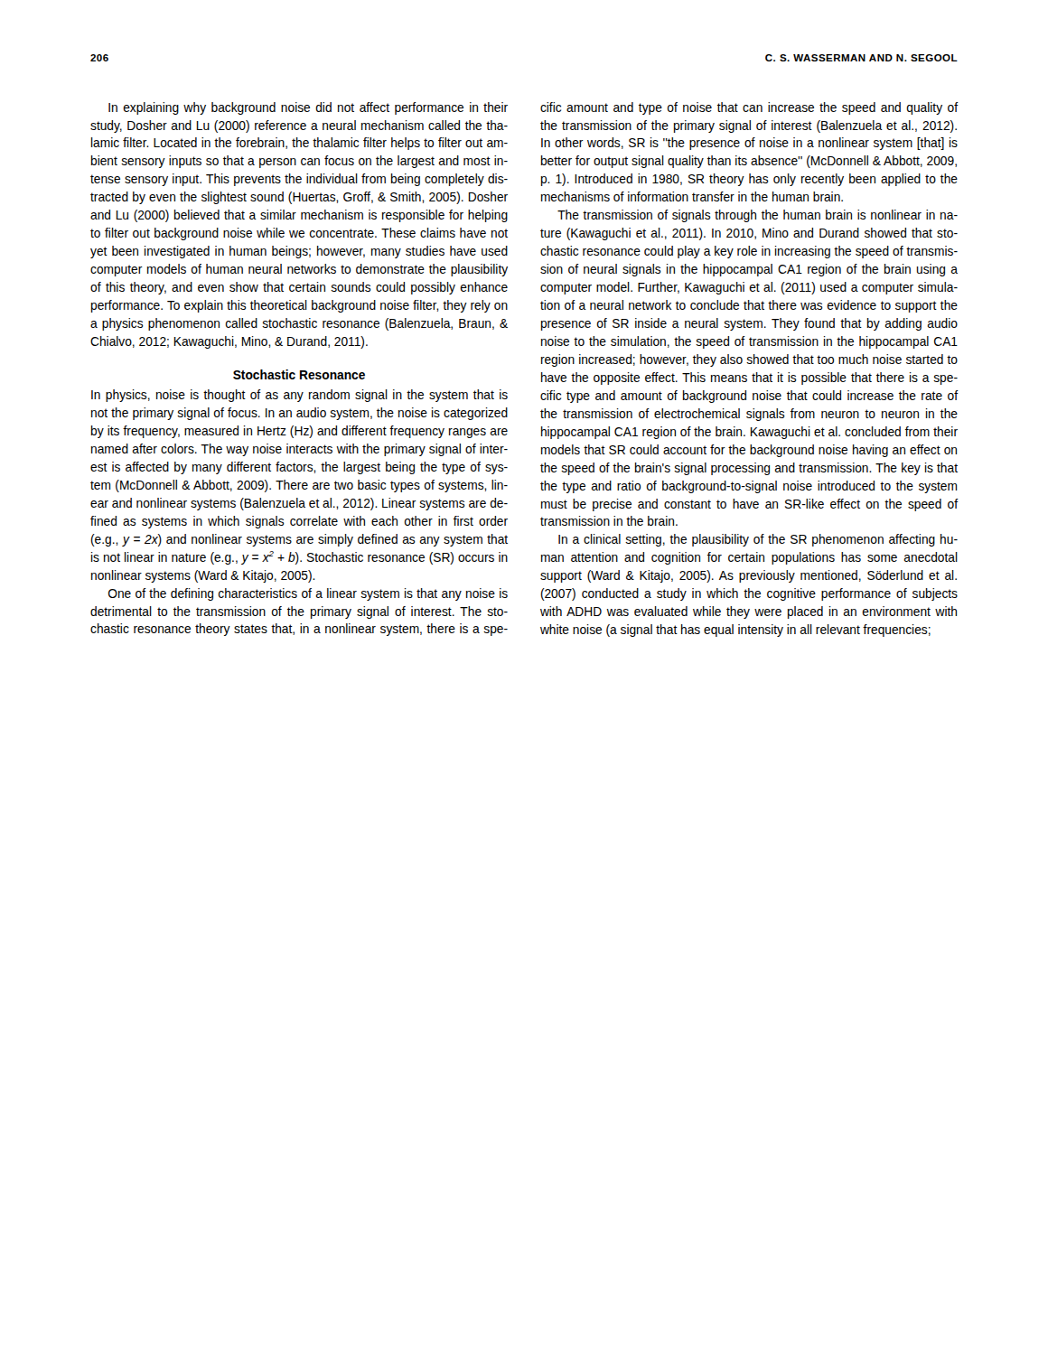206 C. S. Wasserman and N. Segool
In explaining why background noise did not affect performance in their study, Dosher and Lu (2000) reference a neural mechanism called the thalamic filter. Located in the forebrain, the thalamic filter helps to filter out ambient sensory inputs so that a person can focus on the largest and most intense sensory input. This prevents the individual from being completely distracted by even the slightest sound (Huertas, Groff, & Smith, 2005). Dosher and Lu (2000) believed that a similar mechanism is responsible for helping to filter out background noise while we concentrate. These claims have not yet been investigated in human beings; however, many studies have used computer models of human neural networks to demonstrate the plausibility of this theory, and even show that certain sounds could possibly enhance performance. To explain this theoretical background noise filter, they rely on a physics phenomenon called stochastic resonance (Balenzuela, Braun, & Chialvo, 2012; Kawaguchi, Mino, & Durand, 2011).
Stochastic Resonance
In physics, noise is thought of as any random signal in the system that is not the primary signal of focus. In an audio system, the noise is categorized by its frequency, measured in Hertz (Hz) and different frequency ranges are named after colors. The way noise interacts with the primary signal of interest is affected by many different factors, the largest being the type of system (McDonnell & Abbott, 2009). There are two basic types of systems, linear and nonlinear systems (Balenzuela et al., 2012). Linear systems are defined as systems in which signals correlate with each other in first order (e.g., y = 2x) and nonlinear systems are simply defined as any system that is not linear in nature (e.g., y = x2 + b). Stochastic resonance (SR) occurs in nonlinear systems (Ward & Kitajo, 2005).
One of the defining characteristics of a linear system is that any noise is detrimental to the transmission of the primary signal of interest. The stochastic resonance theory states that, in a nonlinear system, there is a specific amount and type of noise that can increase the speed and quality of the transmission of the primary signal of interest (Balenzuela et al., 2012). In other words, SR is ''the presence of noise in a nonlinear system [that] is better for output signal quality than its absence'' (McDonnell & Abbott, 2009, p. 1). Introduced in 1980, SR theory has only recently been applied to the mechanisms of information transfer in the human brain.
The transmission of signals through the human brain is nonlinear in nature (Kawaguchi et al., 2011). In 2010, Mino and Durand showed that stochastic resonance could play a key role in increasing the speed of transmission of neural signals in the hippocampal CA1 region of the brain using a computer model. Further, Kawaguchi et al. (2011) used a computer simulation of a neural network to conclude that there was evidence to support the presence of SR inside a neural system. They found that by adding audio noise to the simulation, the speed of transmission in the hippocampal CA1 region increased; however, they also showed that too much noise started to have the opposite effect. This means that it is possible that there is a specific type and amount of background noise that could increase the rate of the transmission of electrochemical signals from neuron to neuron in the hippocampal CA1 region of the brain. Kawaguchi et al. concluded from their models that SR could account for the background noise having an effect on the speed of the brain's signal processing and transmission. The key is that the type and ratio of background-to-signal noise introduced to the system must be precise and constant to have an SR-like effect on the speed of transmission in the brain.
In a clinical setting, the plausibility of the SR phenomenon affecting human attention and cognition for certain populations has some anecdotal support (Ward & Kitajo, 2005). As previously mentioned, Söderlund et al. (2007) conducted a study in which the cognitive performance of subjects with ADHD was evaluated while they were placed in an environment with white noise (a signal that has equal intensity in all relevant frequencies;